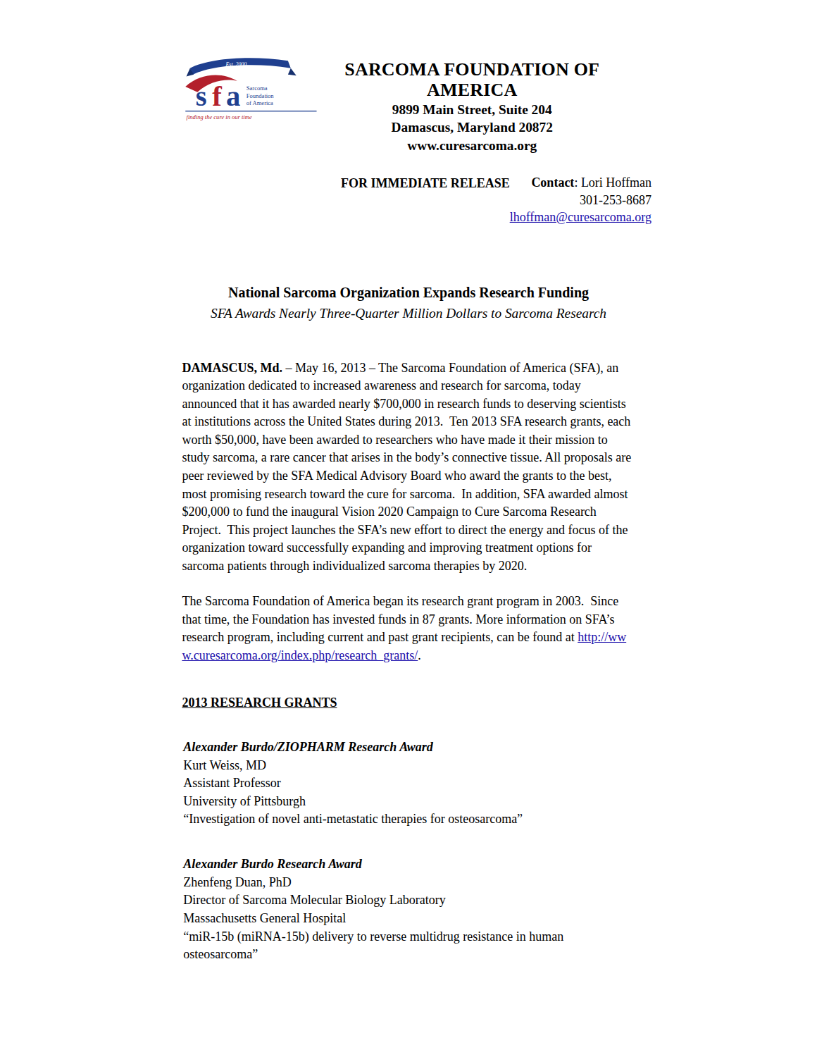Est. 2000 s f a Sarcoma Foundation of America finding the cure in our time
SARCOMA FOUNDATION OF AMERICA
9899 Main Street, Suite 204
Damascus, Maryland 20872
www.curesarcoma.org
FOR IMMEDIATE RELEASE
Contact: Lori Hoffman
301-253-8687
lhoffman@curesarcoma.org
National Sarcoma Organization Expands Research Funding
SFA Awards Nearly Three-Quarter Million Dollars to Sarcoma Research
DAMASCUS, Md. – May 16, 2013 – The Sarcoma Foundation of America (SFA), an organization dedicated to increased awareness and research for sarcoma, today announced that it has awarded nearly $700,000 in research funds to deserving scientists at institutions across the United States during 2013. Ten 2013 SFA research grants, each worth $50,000, have been awarded to researchers who have made it their mission to study sarcoma, a rare cancer that arises in the body’s connective tissue. All proposals are peer reviewed by the SFA Medical Advisory Board who award the grants to the best, most promising research toward the cure for sarcoma. In addition, SFA awarded almost $200,000 to fund the inaugural Vision 2020 Campaign to Cure Sarcoma Research Project. This project launches the SFA’s new effort to direct the energy and focus of the organization toward successfully expanding and improving treatment options for sarcoma patients through individualized sarcoma therapies by 2020.
The Sarcoma Foundation of America began its research grant program in 2003. Since that time, the Foundation has invested funds in 87 grants. More information on SFA’s research program, including current and past grant recipients, can be found at http://www.curesarcoma.org/index.php/research_grants/.
2013 RESEARCH GRANTS
Alexander Burdo/ZIOPHARM Research Award
Kurt Weiss, MD
Assistant Professor
University of Pittsburgh
“Investigation of novel anti-metastatic therapies for osteosarcoma”
Alexander Burdo Research Award
Zhenfeng Duan, PhD
Director of Sarcoma Molecular Biology Laboratory
Massachusetts General Hospital
“miR-15b (miRNA-15b) delivery to reverse multidrug resistance in human osteosarcoma”